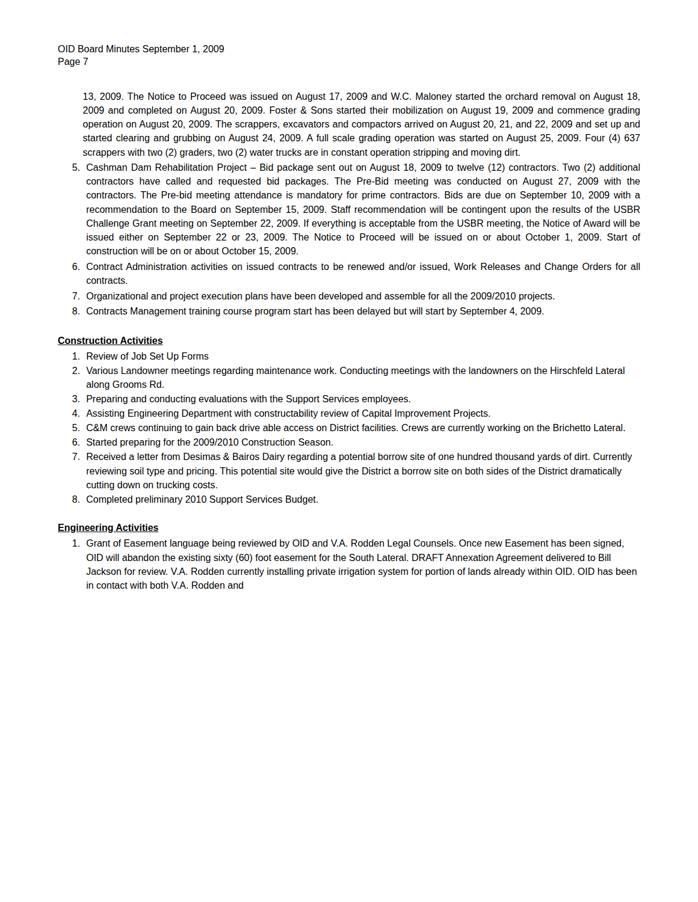OID Board Minutes September 1, 2009
Page 7
13, 2009. The Notice to Proceed was issued on August 17, 2009 and W.C. Maloney started the orchard removal on August 18, 2009 and completed on August 20, 2009. Foster & Sons started their mobilization on August 19, 2009 and commence grading operation on August 20, 2009. The scrappers, excavators and compactors arrived on August 20, 21, and 22, 2009 and set up and started clearing and grubbing on August 24, 2009. A full scale grading operation was started on August 25, 2009. Four (4) 637 scrappers with two (2) graders, two (2) water trucks are in constant operation stripping and moving dirt.
Cashman Dam Rehabilitation Project – Bid package sent out on August 18, 2009 to twelve (12) contractors. Two (2) additional contractors have called and requested bid packages. The Pre-Bid meeting was conducted on August 27, 2009 with the contractors. The Pre-bid meeting attendance is mandatory for prime contractors. Bids are due on September 10, 2009 with a recommendation to the Board on September 15, 2009. Staff recommendation will be contingent upon the results of the USBR Challenge Grant meeting on September 22, 2009. If everything is acceptable from the USBR meeting, the Notice of Award will be issued either on September 22 or 23, 2009. The Notice to Proceed will be issued on or about October 1, 2009. Start of construction will be on or about October 15, 2009.
Contract Administration activities on issued contracts to be renewed and/or issued, Work Releases and Change Orders for all contracts.
Organizational and project execution plans have been developed and assemble for all the 2009/2010 projects.
Contracts Management training course program start has been delayed but will start by September 4, 2009.
Construction Activities
Review of Job Set Up Forms
Various Landowner meetings regarding maintenance work. Conducting meetings with the landowners on the Hirschfeld Lateral along Grooms Rd.
Preparing and conducting evaluations with the Support Services employees.
Assisting Engineering Department with constructability review of Capital Improvement Projects.
C&M crews continuing to gain back drive able access on District facilities. Crews are currently working on the Brichetto Lateral.
Started preparing for the 2009/2010 Construction Season.
Received a letter from Desimas & Bairos Dairy regarding a potential borrow site of one hundred thousand yards of dirt. Currently reviewing soil type and pricing. This potential site would give the District a borrow site on both sides of the District dramatically cutting down on trucking costs.
Completed preliminary 2010 Support Services Budget.
Engineering Activities
Grant of Easement language being reviewed by OID and V.A. Rodden Legal Counsels. Once new Easement has been signed, OID will abandon the existing sixty (60) foot easement for the South Lateral. DRAFT Annexation Agreement delivered to Bill Jackson for review. V.A. Rodden currently installing private irrigation system for portion of lands already within OID. OID has been in contact with both V.A. Rodden and